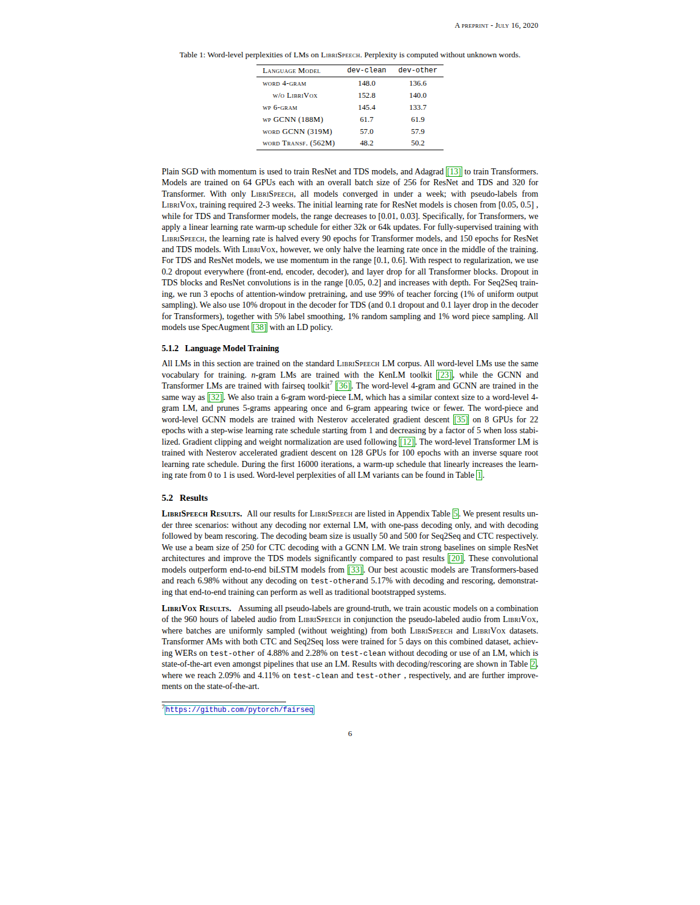A preprint - July 16, 2020
Table 1: Word-level perplexities of LMs on LibriSpeech. Perplexity is computed without unknown words.
| Language Model | dev-clean | dev-other |
| --- | --- | --- |
| word 4-gram | 148.0 | 136.6 |
| w/o LibriVox | 152.8 | 140.0 |
| wp 6-gram | 145.4 | 133.7 |
| wp GCNN (188M) | 61.7 | 61.9 |
| word GCNN (319M) | 57.0 | 57.9 |
| word Transf. (562M) | 48.2 | 50.2 |
Plain SGD with momentum is used to train ResNet and TDS models, and Adagrad [13] to train Transformers. Models are trained on 64 GPUs each with an overall batch size of 256 for ResNet and TDS and 320 for Transformer. With only LibriSpeech, all models converged in under a week; with pseudo-labels from LibriVox, training required 2-3 weeks. The initial learning rate for ResNet models is chosen from [0.05, 0.5] , while for TDS and Transformer models, the range decreases to [0.01, 0.03]. Specifically, for Transformers, we apply a linear learning rate warm-up schedule for either 32k or 64k updates. For fully-supervised training with LibriSpeech, the learning rate is halved every 90 epochs for Transformer models, and 150 epochs for ResNet and TDS models. With LibriVox, however, we only halve the learning rate once in the middle of the training. For TDS and ResNet models, we use momentum in the range [0.1, 0.6]. With respect to regularization, we use 0.2 dropout everywhere (front-end, encoder, decoder), and layer drop for all Transformer blocks. Dropout in TDS blocks and ResNet convolutions is in the range [0.05, 0.2] and increases with depth. For Seq2Seq training, we run 3 epochs of attention-window pretraining, and use 99% of teacher forcing (1% of uniform output sampling). We also use 10% dropout in the decoder for TDS (and 0.1 dropout and 0.1 layer drop in the decoder for Transformers), together with 5% label smoothing, 1% random sampling and 1% word piece sampling. All models use SpecAugment [38] with an LD policy.
5.1.2 Language Model Training
All LMs in this section are trained on the standard LibriSpeech LM corpus. All word-level LMs use the same vocabulary for training. n-gram LMs are trained with the KenLM toolkit [23], while the GCNN and Transformer LMs are trained with fairseq toolkit7 [36]. The word-level 4-gram and GCNN are trained in the same way as [32]. We also train a 6-gram word-piece LM, which has a similar context size to a word-level 4-gram LM, and prunes 5-grams appearing once and 6-gram appearing twice or fewer. The word-piece and word-level GCNN models are trained with Nesterov accelerated gradient descent [35] on 8 GPUs for 22 epochs with a step-wise learning rate schedule starting from 1 and decreasing by a factor of 5 when loss stabilized. Gradient clipping and weight normalization are used following [12]. The word-level Transformer LM is trained with Nesterov accelerated gradient descent on 128 GPUs for 100 epochs with an inverse square root learning rate schedule. During the first 16000 iterations, a warm-up schedule that linearly increases the learning rate from 0 to 1 is used. Word-level perplexities of all LM variants can be found in Table 1.
5.2 Results
LibriSpeech Results. All our results for LibriSpeech are listed in Appendix Table 5. We present results under three scenarios: without any decoding nor external LM, with one-pass decoding only, and with decoding followed by beam rescoring. The decoding beam size is usually 50 and 500 for Seq2Seq and CTC respectively. We use a beam size of 250 for CTC decoding with a GCNN LM. We train strong baselines on simple ResNet architectures and improve the TDS models significantly compared to past results [20]. These convolutional models outperform end-to-end biLSTM models from [33]. Our best acoustic models are Transformers-based and reach 6.98% without any decoding on test-otherand 5.17% with decoding and rescoring, demonstrating that end-to-end training can perform as well as traditional bootstrapped systems.
LibriVox Results. Assuming all pseudo-labels are ground-truth, we train acoustic models on a combination of the 960 hours of labeled audio from LibriSpeech in conjunction the pseudo-labeled audio from LibriVox, where batches are uniformly sampled (without weighting) from both LibriSpeech and LibriVox datasets. Transformer AMs with both CTC and Seq2Seq loss were trained for 5 days on this combined dataset, achieving WERs on test-other of 4.88% and 2.28% on test-clean without decoding or use of an LM, which is state-of-the-art even amongst pipelines that use an LM. Results with decoding/rescoring are shown in Table 2, where we reach 2.09% and 4.11% on test-clean and test-other , respectively, and are further improvements on the state-of-the-art.
7https://github.com/pytorch/fairseq
6